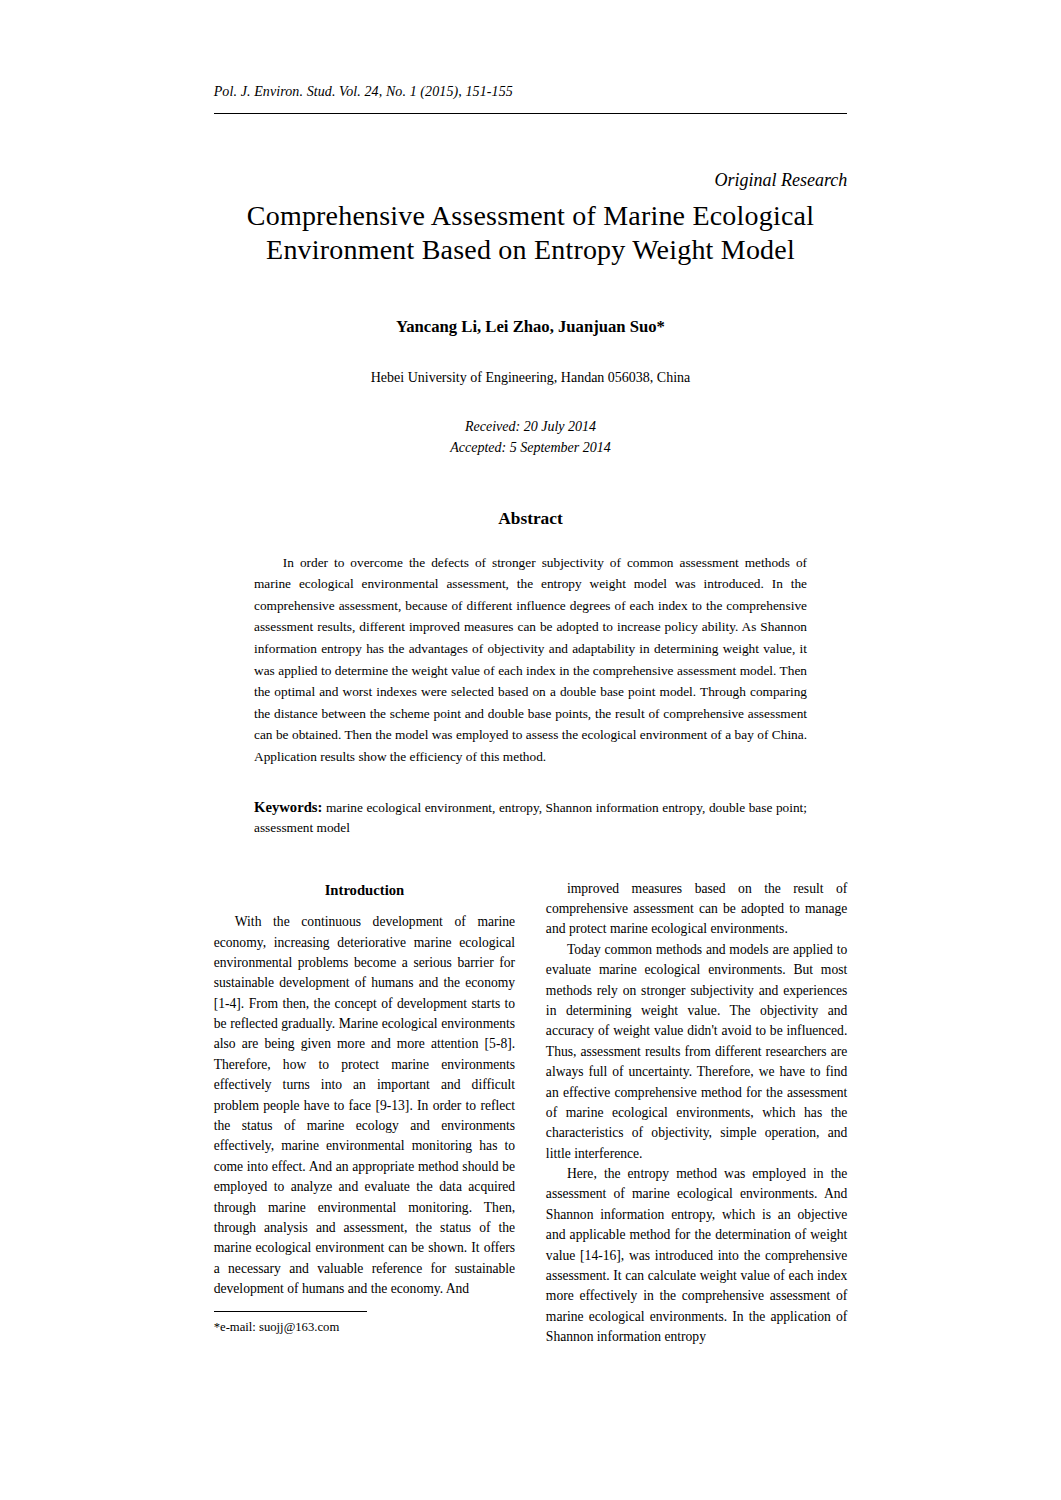Pol. J. Environ. Stud. Vol. 24, No. 1 (2015), 151-155
Original Research
Comprehensive Assessment of Marine Ecological
Environment Based on Entropy Weight Model
Yancang Li, Lei Zhao, Juanjuan Suo*
Hebei University of Engineering, Handan 056038, China
Received: 20 July 2014
Accepted: 5 September 2014
Abstract
In order to overcome the defects of stronger subjectivity of common assessment methods of marine ecological environmental assessment, the entropy weight model was introduced. In the comprehensive assessment, because of different influence degrees of each index to the comprehensive assessment results, different improved measures can be adopted to increase policy ability. As Shannon information entropy has the advantages of objectivity and adaptability in determining weight value, it was applied to determine the weight value of each index in the comprehensive assessment model. Then the optimal and worst indexes were selected based on a double base point model. Through comparing the distance between the scheme point and double base points, the result of comprehensive assessment can be obtained. Then the model was employed to assess the ecological environment of a bay of China. Application results show the efficiency of this method.
Keywords: marine ecological environment, entropy, Shannon information entropy, double base point; assessment model
Introduction
With the continuous development of marine economy, increasing deteriorative marine ecological environmental problems become a serious barrier for sustainable development of humans and the economy [1-4]. From then, the concept of development starts to be reflected gradually. Marine ecological environments also are being given more and more attention [5-8]. Therefore, how to protect marine environments effectively turns into an important and difficult problem people have to face [9-13]. In order to reflect the status of marine ecology and environments effectively, marine environmental monitoring has to come into effect. And an appropriate method should be employed to analyze and evaluate the data acquired through marine environmental monitoring. Then, through analysis and assessment, the status of the marine ecological environment can be shown. It offers a necessary and valuable reference for sustainable development of humans and the economy. And
*e-mail: suojj@163.com
improved measures based on the result of comprehensive assessment can be adopted to manage and protect marine ecological environments.
Today common methods and models are applied to evaluate marine ecological environments. But most methods rely on stronger subjectivity and experiences in determining weight value. The objectivity and accuracy of weight value didn't avoid to be influenced. Thus, assessment results from different researchers are always full of uncertainty. Therefore, we have to find an effective comprehensive method for the assessment of marine ecological environments, which has the characteristics of objectivity, simple operation, and little interference.
Here, the entropy method was employed in the assessment of marine ecological environments. And Shannon information entropy, which is an objective and applicable method for the determination of weight value [14-16], was introduced into the comprehensive assessment. It can calculate weight value of each index more effectively in the comprehensive assessment of marine ecological environments. In the application of Shannon information entropy